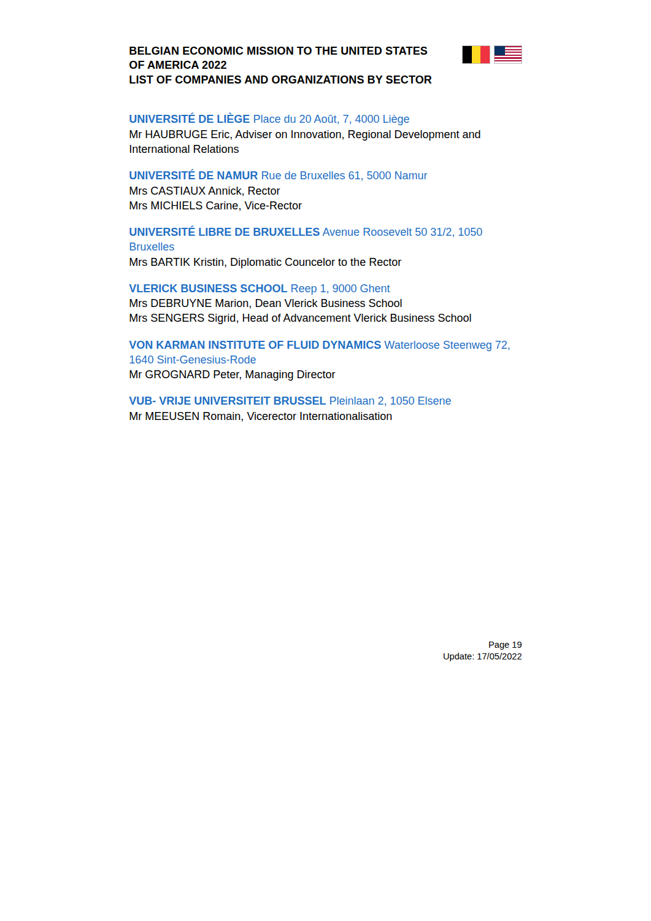BELGIAN ECONOMIC MISSION TO THE UNITED STATES OF AMERICA 2022
LIST OF COMPANIES AND ORGANIZATIONS BY SECTOR
UNIVERSITÉ DE LIÈGE Place du 20 Août, 7, 4000 Liège
Mr HAUBRUGE Eric, Adviser on Innovation, Regional Development and International Relations
UNIVERSITÉ DE NAMUR Rue de Bruxelles 61, 5000 Namur
Mrs CASTIAUX Annick, Rector Mrs MICHIELS Carine, Vice-Rector
UNIVERSITÉ LIBRE DE BRUXELLES Avenue Roosevelt 50 31/2, 1050 Bruxelles
Mrs BARTIK Kristin, Diplomatic Councelor to the Rector
VLERICK BUSINESS SCHOOL Reep 1, 9000 Ghent
Mrs DEBRUYNE Marion, Dean Vlerick Business School Mrs SENGERS Sigrid, Head of Advancement Vlerick Business School
VON KARMAN INSTITUTE OF FLUID DYNAMICS Waterloose Steenweg 72, 1640 Sint-Genesius-Rode
Mr GROGNARD Peter, Managing Director
VUB- VRIJE UNIVERSITEIT BRUSSEL Pleinlaan 2, 1050 Elsene
Mr MEEUSEN Romain, Vicerector Internationalisation
Page 19
Update: 17/05/2022